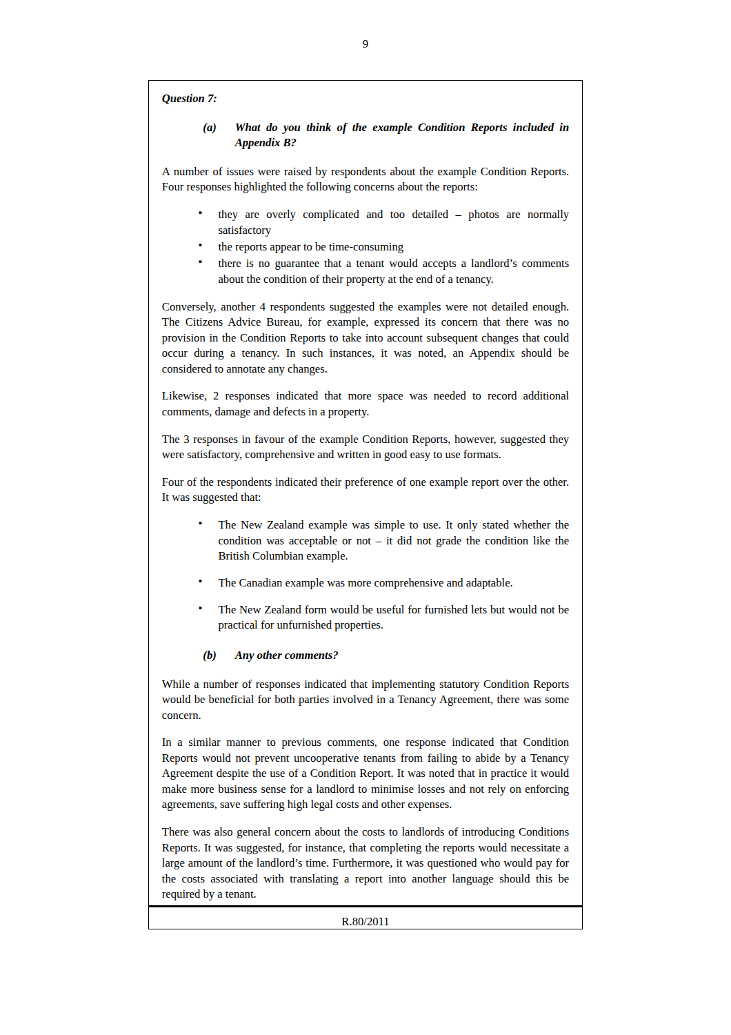9
Question 7:
(a) What do you think of the example Condition Reports included in Appendix B?
A number of issues were raised by respondents about the example Condition Reports. Four responses highlighted the following concerns about the reports:
they are overly complicated and too detailed – photos are normally satisfactory
the reports appear to be time-consuming
there is no guarantee that a tenant would accepts a landlord’s comments about the condition of their property at the end of a tenancy.
Conversely, another 4 respondents suggested the examples were not detailed enough. The Citizens Advice Bureau, for example, expressed its concern that there was no provision in the Condition Reports to take into account subsequent changes that could occur during a tenancy. In such instances, it was noted, an Appendix should be considered to annotate any changes.
Likewise, 2 responses indicated that more space was needed to record additional comments, damage and defects in a property.
The 3 responses in favour of the example Condition Reports, however, suggested they were satisfactory, comprehensive and written in good easy to use formats.
Four of the respondents indicated their preference of one example report over the other. It was suggested that:
The New Zealand example was simple to use. It only stated whether the condition was acceptable or not – it did not grade the condition like the British Columbian example.
The Canadian example was more comprehensive and adaptable.
The New Zealand form would be useful for furnished lets but would not be practical for unfurnished properties.
(b) Any other comments?
While a number of responses indicated that implementing statutory Condition Reports would be beneficial for both parties involved in a Tenancy Agreement, there was some concern.
In a similar manner to previous comments, one response indicated that Condition Reports would not prevent uncooperative tenants from failing to abide by a Tenancy Agreement despite the use of a Condition Report. It was noted that in practice it would make more business sense for a landlord to minimise losses and not rely on enforcing agreements, save suffering high legal costs and other expenses.
There was also general concern about the costs to landlords of introducing Conditions Reports. It was suggested, for instance, that completing the reports would necessitate a large amount of the landlord’s time. Furthermore, it was questioned who would pay for the costs associated with translating a report into another language should this be required by a tenant.
R.80/2011